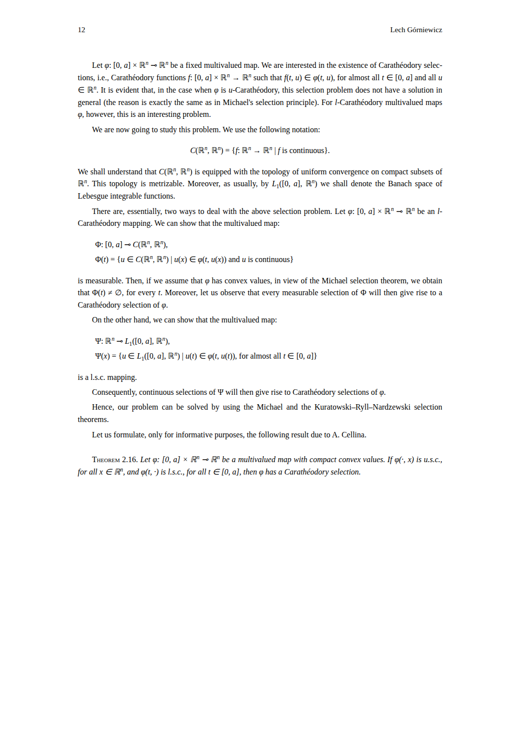12 Lech Górniewicz
Let φ: [0, a] × ℝn ⊸ ℝn be a fixed multivalued map. We are interested in the existence of Carathéodory selections, i.e., Carathéodory functions f: [0, a] × ℝn → ℝn such that f(t, u) ∈ φ(t, u), for almost all t ∈ [0, a] and all u ∈ ℝn. It is evident that, in the case when φ is u-Carathéodory, this selection problem does not have a solution in general (the reason is exactly the same as in Michael's selection principle). For l-Carathéodory multivalued maps φ, however, this is an interesting problem.
We are now going to study this problem. We use the following notation:
C(ℝn, ℝn) = {f: ℝn → ℝn | f is continuous}.
We shall understand that C(ℝn, ℝn) is equipped with the topology of uniform convergence on compact subsets of ℝn. This topology is metrizable. Moreover, as usually, by L1([0, a], ℝn) we shall denote the Banach space of Lebesgue integrable functions.
There are, essentially, two ways to deal with the above selection problem. Let φ: [0, a] × ℝn ⊸ ℝn be an l-Carathéodory mapping. We can show that the multivalued map:
Φ: [0, a] ⊸ C(ℝn, ℝn),
Φ(t) = {u ∈ C(ℝn, ℝn) | u(x) ∈ φ(t, u(x)) and u is continuous}
is measurable. Then, if we assume that φ has convex values, in view of the Michael selection theorem, we obtain that Φ(t) ≠ ∅, for every t. Moreover, let us observe that every measurable selection of Φ will then give rise to a Carathéodory selection of φ.
On the other hand, we can show that the multivalued map:
Ψ: ℝn ⊸ L1([0, a], ℝn),
Ψ(x) = {u ∈ L1([0, a], ℝn) | u(t) ∈ φ(t, u(t)), for almost all t ∈ [0, a]}
is a l.s.c. mapping.
Consequently, continuous selections of Ψ will then give rise to Carathéodory selections of φ.
Hence, our problem can be solved by using the Michael and the Kuratowski–Ryll–Nardzewski selection theorems.
Let us formulate, only for informative purposes, the following result due to A. Cellina.
Theorem 2.16. Let φ: [0, a] × ℝn ⊸ ℝn be a multivalued map with compact convex values. If φ(·, x) is u.s.c., for all x ∈ ℝn, and φ(t, ·) is l.s.c., for all t ∈ [0, a], then φ has a Carathéodory selection.